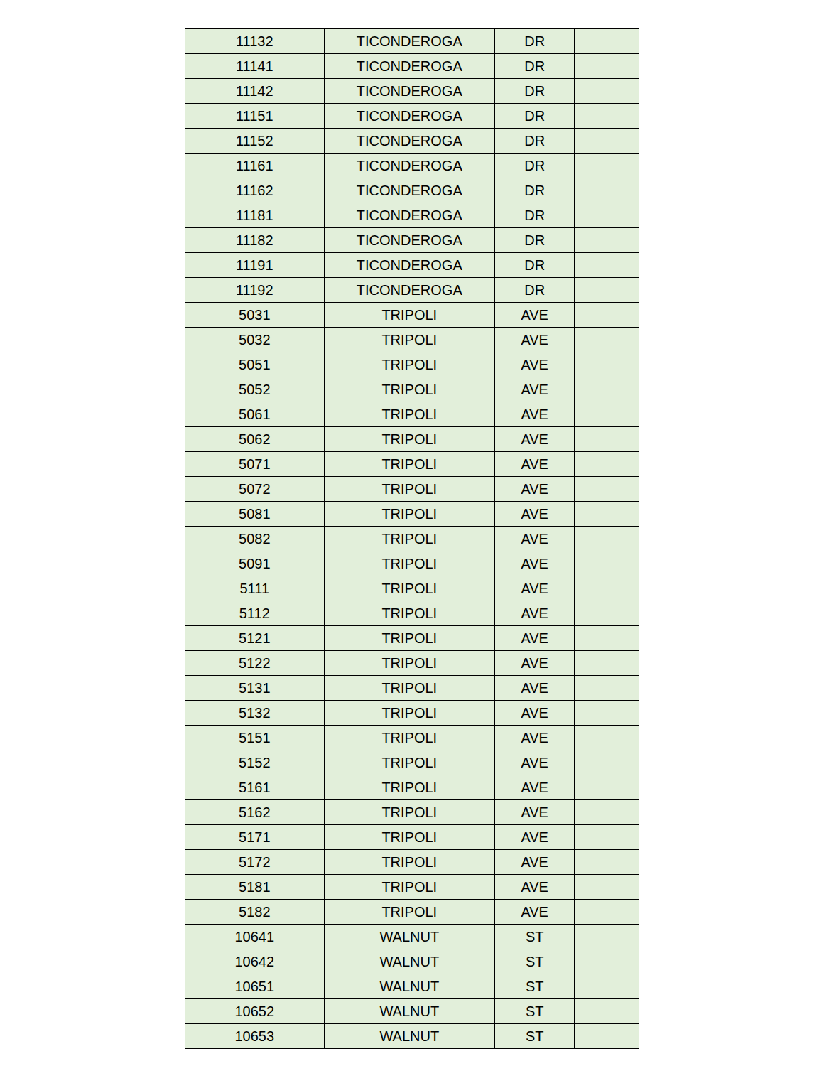| 11132 | TICONDEROGA | DR | |
| 11141 | TICONDEROGA | DR | |
| 11142 | TICONDEROGA | DR | |
| 11151 | TICONDEROGA | DR | |
| 11152 | TICONDEROGA | DR | |
| 11161 | TICONDEROGA | DR | |
| 11162 | TICONDEROGA | DR | |
| 11181 | TICONDEROGA | DR | |
| 11182 | TICONDEROGA | DR | |
| 11191 | TICONDEROGA | DR | |
| 11192 | TICONDEROGA | DR | |
| 5031 | TRIPOLI | AVE | |
| 5032 | TRIPOLI | AVE | |
| 5051 | TRIPOLI | AVE | |
| 5052 | TRIPOLI | AVE | |
| 5061 | TRIPOLI | AVE | |
| 5062 | TRIPOLI | AVE | |
| 5071 | TRIPOLI | AVE | |
| 5072 | TRIPOLI | AVE | |
| 5081 | TRIPOLI | AVE | |
| 5082 | TRIPOLI | AVE | |
| 5091 | TRIPOLI | AVE | |
| 5111 | TRIPOLI | AVE | |
| 5112 | TRIPOLI | AVE | |
| 5121 | TRIPOLI | AVE | |
| 5122 | TRIPOLI | AVE | |
| 5131 | TRIPOLI | AVE | |
| 5132 | TRIPOLI | AVE | |
| 5151 | TRIPOLI | AVE | |
| 5152 | TRIPOLI | AVE | |
| 5161 | TRIPOLI | AVE | |
| 5162 | TRIPOLI | AVE | |
| 5171 | TRIPOLI | AVE | |
| 5172 | TRIPOLI | AVE | |
| 5181 | TRIPOLI | AVE | |
| 5182 | TRIPOLI | AVE | |
| 10641 | WALNUT | ST | |
| 10642 | WALNUT | ST | |
| 10651 | WALNUT | ST | |
| 10652 | WALNUT | ST | |
| 10653 | WALNUT | ST | |